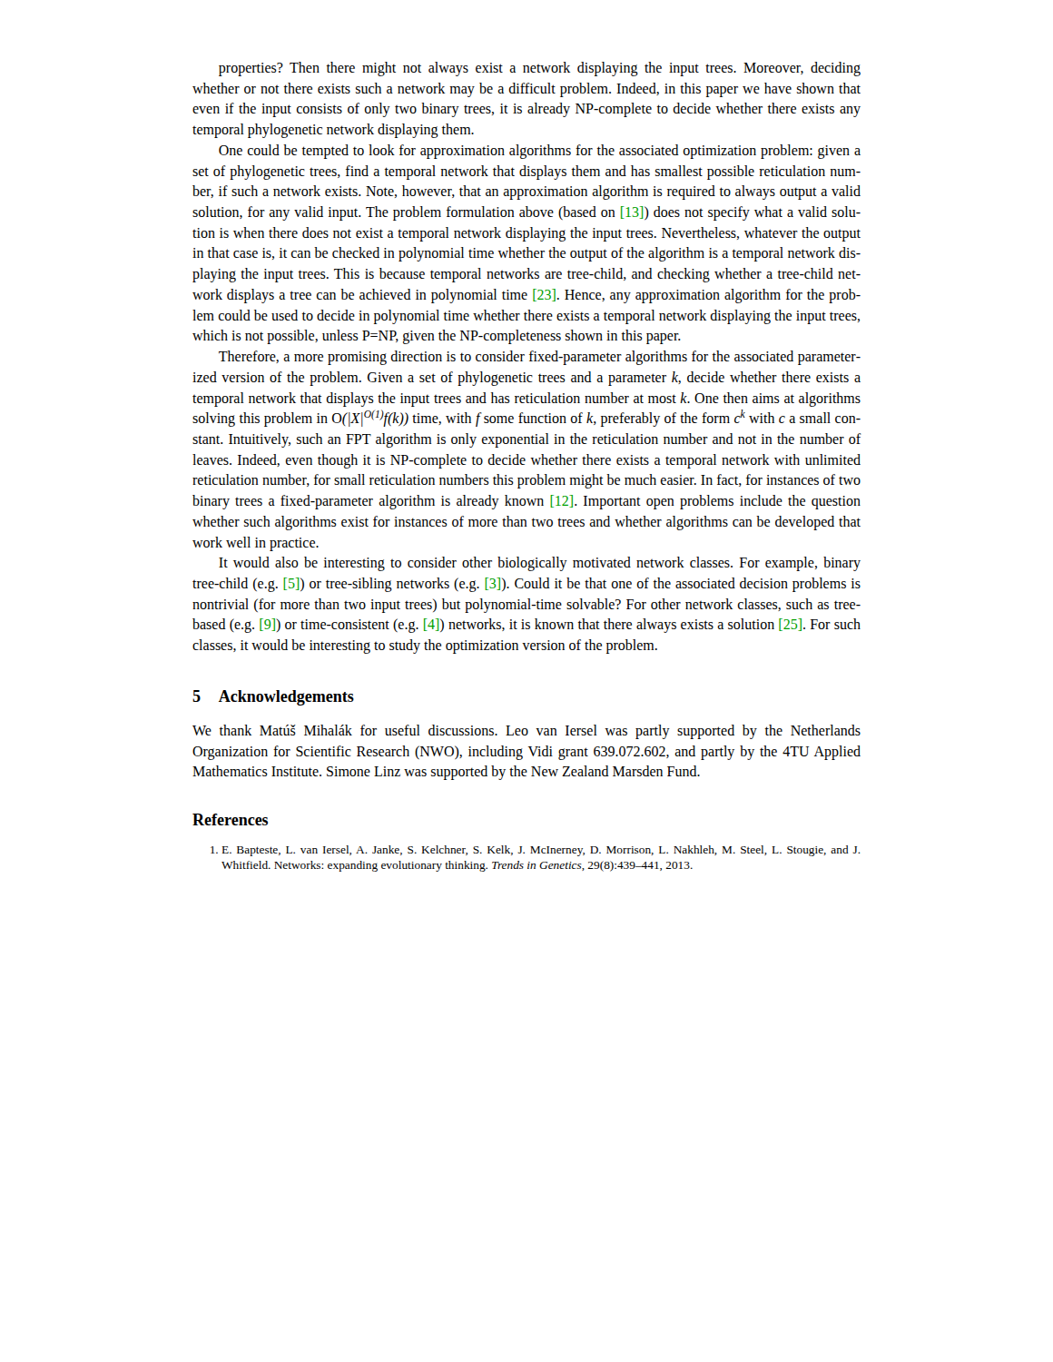properties? Then there might not always exist a network displaying the input trees. Moreover, deciding whether or not there exists such a network may be a difficult problem. Indeed, in this paper we have shown that even if the input consists of only two binary trees, it is already NP-complete to decide whether there exists any temporal phylogenetic network displaying them.
One could be tempted to look for approximation algorithms for the associated optimization problem: given a set of phylogenetic trees, find a temporal network that displays them and has smallest possible reticulation number, if such a network exists. Note, however, that an approximation algorithm is required to always output a valid solution, for any valid input. The problem formulation above (based on [13]) does not specify what a valid solution is when there does not exist a temporal network displaying the input trees. Nevertheless, whatever the output in that case is, it can be checked in polynomial time whether the output of the algorithm is a temporal network displaying the input trees. This is because temporal networks are tree-child, and checking whether a tree-child network displays a tree can be achieved in polynomial time [23]. Hence, any approximation algorithm for the problem could be used to decide in polynomial time whether there exists a temporal network displaying the input trees, which is not possible, unless P=NP, given the NP-completeness shown in this paper.
Therefore, a more promising direction is to consider fixed-parameter algorithms for the associated parameterized version of the problem. Given a set of phylogenetic trees and a parameter k, decide whether there exists a temporal network that displays the input trees and has reticulation number at most k. One then aims at algorithms solving this problem in O(|X|O(1)f(k)) time, with f some function of k, preferably of the form ck with c a small constant. Intuitively, such an FPT algorithm is only exponential in the reticulation number and not in the number of leaves. Indeed, even though it is NP-complete to decide whether there exists a temporal network with unlimited reticulation number, for small reticulation numbers this problem might be much easier. In fact, for instances of two binary trees a fixed-parameter algorithm is already known [12]. Important open problems include the question whether such algorithms exist for instances of more than two trees and whether algorithms can be developed that work well in practice.
It would also be interesting to consider other biologically motivated network classes. For example, binary tree-child (e.g. [5]) or tree-sibling networks (e.g. [3]). Could it be that one of the associated decision problems is nontrivial (for more than two input trees) but polynomial-time solvable? For other network classes, such as tree-based (e.g. [9]) or time-consistent (e.g. [4]) networks, it is known that there always exists a solution [25]. For such classes, it would be interesting to study the optimization version of the problem.
5 Acknowledgements
We thank Matúš Mihalák for useful discussions. Leo van Iersel was partly supported by the Netherlands Organization for Scientific Research (NWO), including Vidi grant 639.072.602, and partly by the 4TU Applied Mathematics Institute. Simone Linz was supported by the New Zealand Marsden Fund.
References
E. Bapteste, L. van Iersel, A. Janke, S. Kelchner, S. Kelk, J. McInerney, D. Morrison, L. Nakhleh, M. Steel, L. Stougie, and J. Whitfield. Networks: expanding evolutionary thinking. Trends in Genetics, 29(8):439–441, 2013.